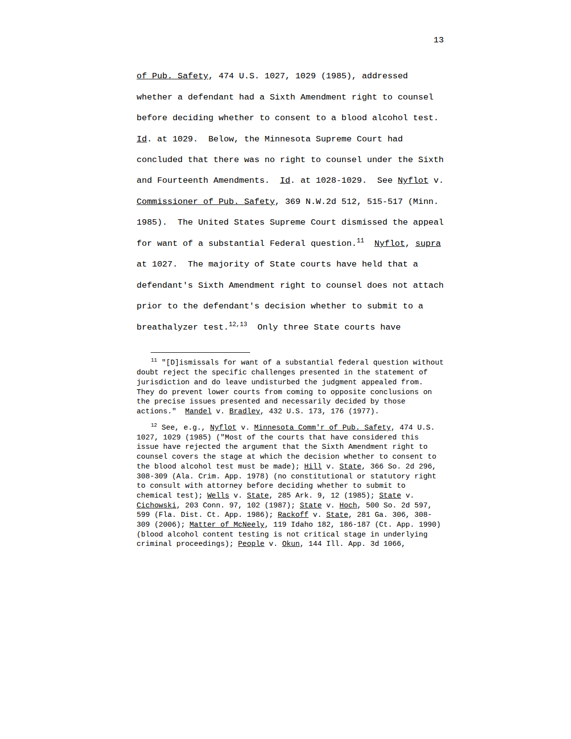13
of Pub. Safety, 474 U.S. 1027, 1029 (1985), addressed whether a defendant had a Sixth Amendment right to counsel before deciding whether to consent to a blood alcohol test. Id. at 1029. Below, the Minnesota Supreme Court had concluded that there was no right to counsel under the Sixth and Fourteenth Amendments. Id. at 1028-1029. See Nyflot v. Commissioner of Pub. Safety, 369 N.W.2d 512, 515-517 (Minn. 1985). The United States Supreme Court dismissed the appeal for want of a substantial Federal question.11 Nyflot, supra at 1027. The majority of State courts have held that a defendant's Sixth Amendment right to counsel does not attach prior to the defendant's decision whether to submit to a breathalyzer test.12,13 Only three State courts have
11 "[D]ismissals for want of a substantial federal question without doubt reject the specific challenges presented in the statement of jurisdiction and do leave undisturbed the judgment appealed from. They do prevent lower courts from coming to opposite conclusions on the precise issues presented and necessarily decided by those actions." Mandel v. Bradley, 432 U.S. 173, 176 (1977).
12 See, e.g., Nyflot v. Minnesota Comm'r of Pub. Safety, 474 U.S. 1027, 1029 (1985) ("Most of the courts that have considered this issue have rejected the argument that the Sixth Amendment right to counsel covers the stage at which the decision whether to consent to the blood alcohol test must be made); Hill v. State, 366 So. 2d 296, 308-309 (Ala. Crim. App. 1978) (no constitutional or statutory right to consult with attorney before deciding whether to submit to chemical test); Wells v. State, 285 Ark. 9, 12 (1985); State v. Cichowski, 203 Conn. 97, 102 (1987); State v. Hoch, 500 So. 2d 597, 599 (Fla. Dist. Ct. App. 1986); Rackoff v. State, 281 Ga. 306, 308-309 (2006); Matter of McNeely, 119 Idaho 182, 186-187 (Ct. App. 1990) (blood alcohol content testing is not critical stage in underlying criminal proceedings); People v. Okun, 144 Ill. App. 3d 1066,